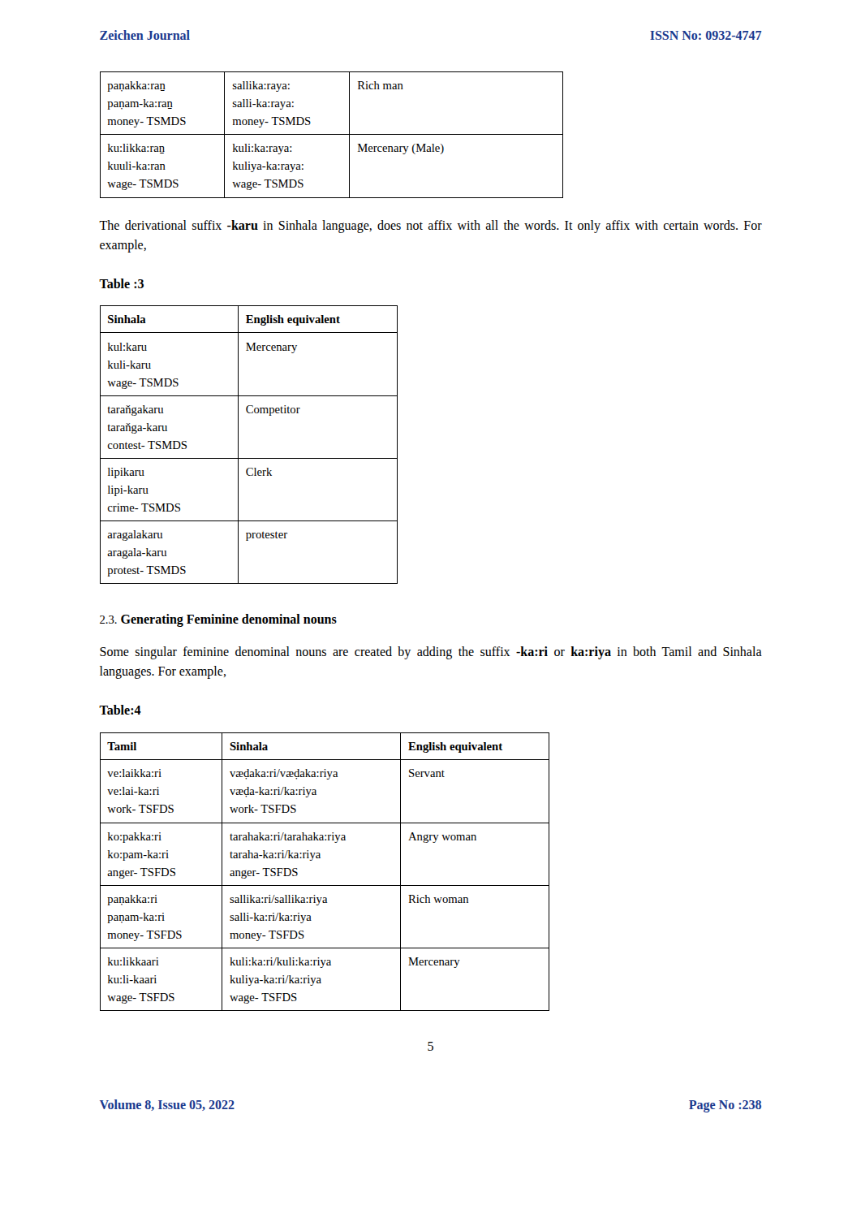Zeichen Journal ISSN No: 0932-4747
| paṇakka:raṉ paṇam-ka:raṉ money- TSMDS | sallika:raya: salli-ka:raya: money- TSMDS | Rich man |
| ku:likka:raṉ kuuli-ka:ran wage- TSMDS | kuli:ka:raya: kuliya-ka:raya: wage- TSMDS | Mercenary (Male) |
The derivational suffix -karu in Sinhala language, does not affix with all the words. It only affix with certain words. For example,
Table :3
| Sinhala | English equivalent |
| --- | --- |
| kul:karu kuli-karu wage- TSMDS | Mercenary |
| taraňgakaru taraňga-karu contest- TSMDS | Competitor |
| lipikaru lipi-karu crime- TSMDS | Clerk |
| aragalakaru aragala-karu protest- TSMDS | protester |
2.3. Generating Feminine denominal nouns
Some singular feminine denominal nouns are created by adding the suffix -ka:ri or ka:riya in both Tamil and Sinhala languages. For example,
Table:4
| Tamil | Sinhala | English equivalent |
| --- | --- | --- |
| ve:laikka:ri ve:lai-ka:ri work- TSFDS | væḍaka:ri/væḍaka:riya væḍa-ka:ri/ka:riya work- TSFDS | Servant |
| ko:pakka:ri ko:pam-ka:ri anger- TSFDS | tarahaka:ri/tarahaka:riya taraha-ka:ri/ka:riya anger- TSFDS | Angry woman |
| paṇakka:ri paṇam-ka:ri money- TSFDS | sallika:ri/sallika:riya salli-ka:ri/ka:riya money- TSFDS | Rich woman |
| ku:likkaari ku:li-kaari wage- TSFDS | kuli:ka:ri/kuli:ka:riya kuliya-ka:ri/ka:riya wage- TSFDS | Mercenary |
5
Volume 8, Issue 05, 2022 Page No :238